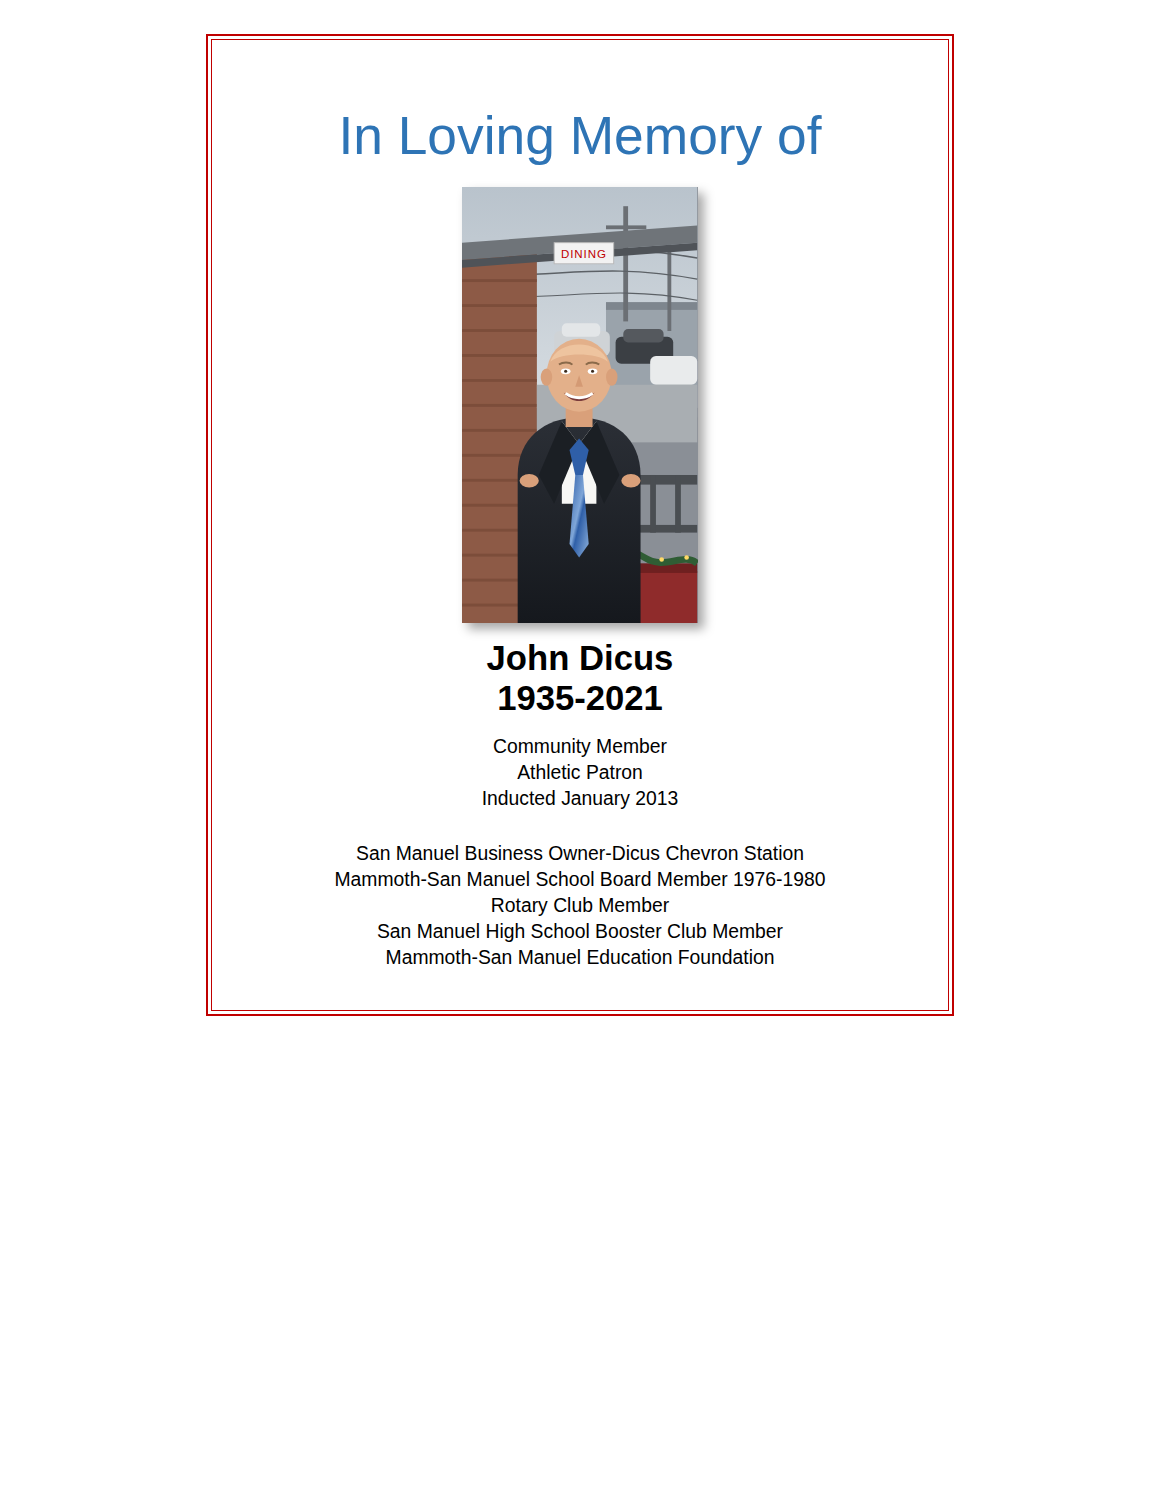In Loving Memory of
DINING
John Dicus1935-2021
Community Member
Athletic Patron
Inducted January 2013
San Manuel Business Owner-Dicus Chevron Station
Mammoth-San Manuel School Board Member 1976-1980
Rotary Club Member
San Manuel High School Booster Club Member
Mammoth-San Manuel Education Foundation